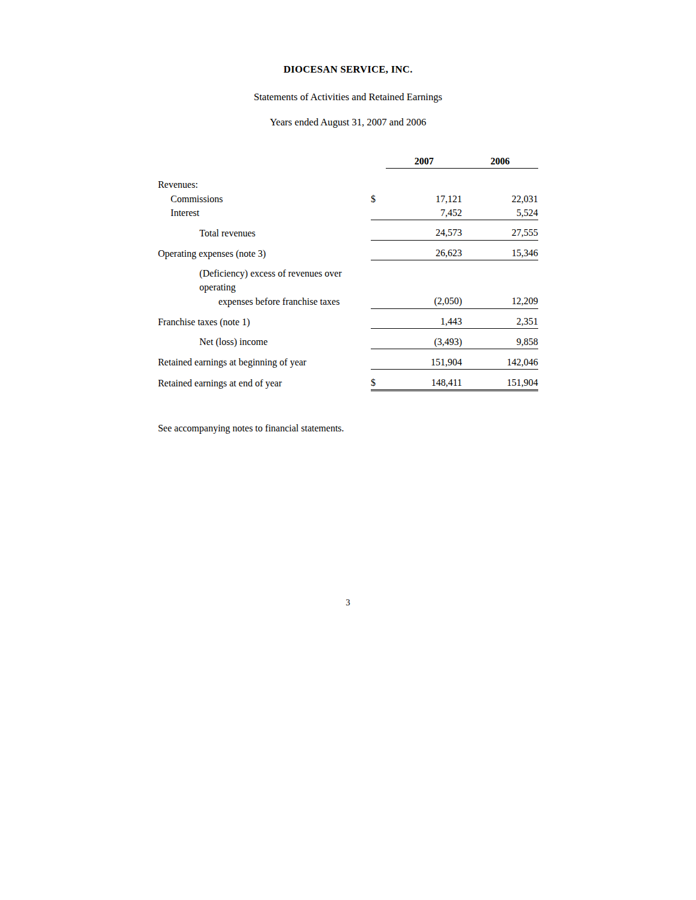DIOCESAN SERVICE, INC.
Statements of Activities and Retained Earnings
Years ended August 31, 2007 and 2006
| | | 2007 | 2006 |
| Revenues: | | | |
| Commissions | $ | 17,121 | 22,031 |
| Interest | | 7,452 | 5,524 |
| Total revenues | | 24,573 | 27,555 |
| Operating expenses (note 3) | | 26,623 | 15,346 |
| (Deficiency) excess of revenues over operating | | | |
| expenses before franchise taxes | | (2,050) | 12,209 |
| Franchise taxes (note 1) | | 1,443 | 2,351 |
| Net (loss) income | | (3,493) | 9,858 |
| Retained earnings at beginning of year | | 151,904 | 142,046 |
| Retained earnings at end of year | $ | 148,411 | 151,904 |
See accompanying notes to financial statements.
3